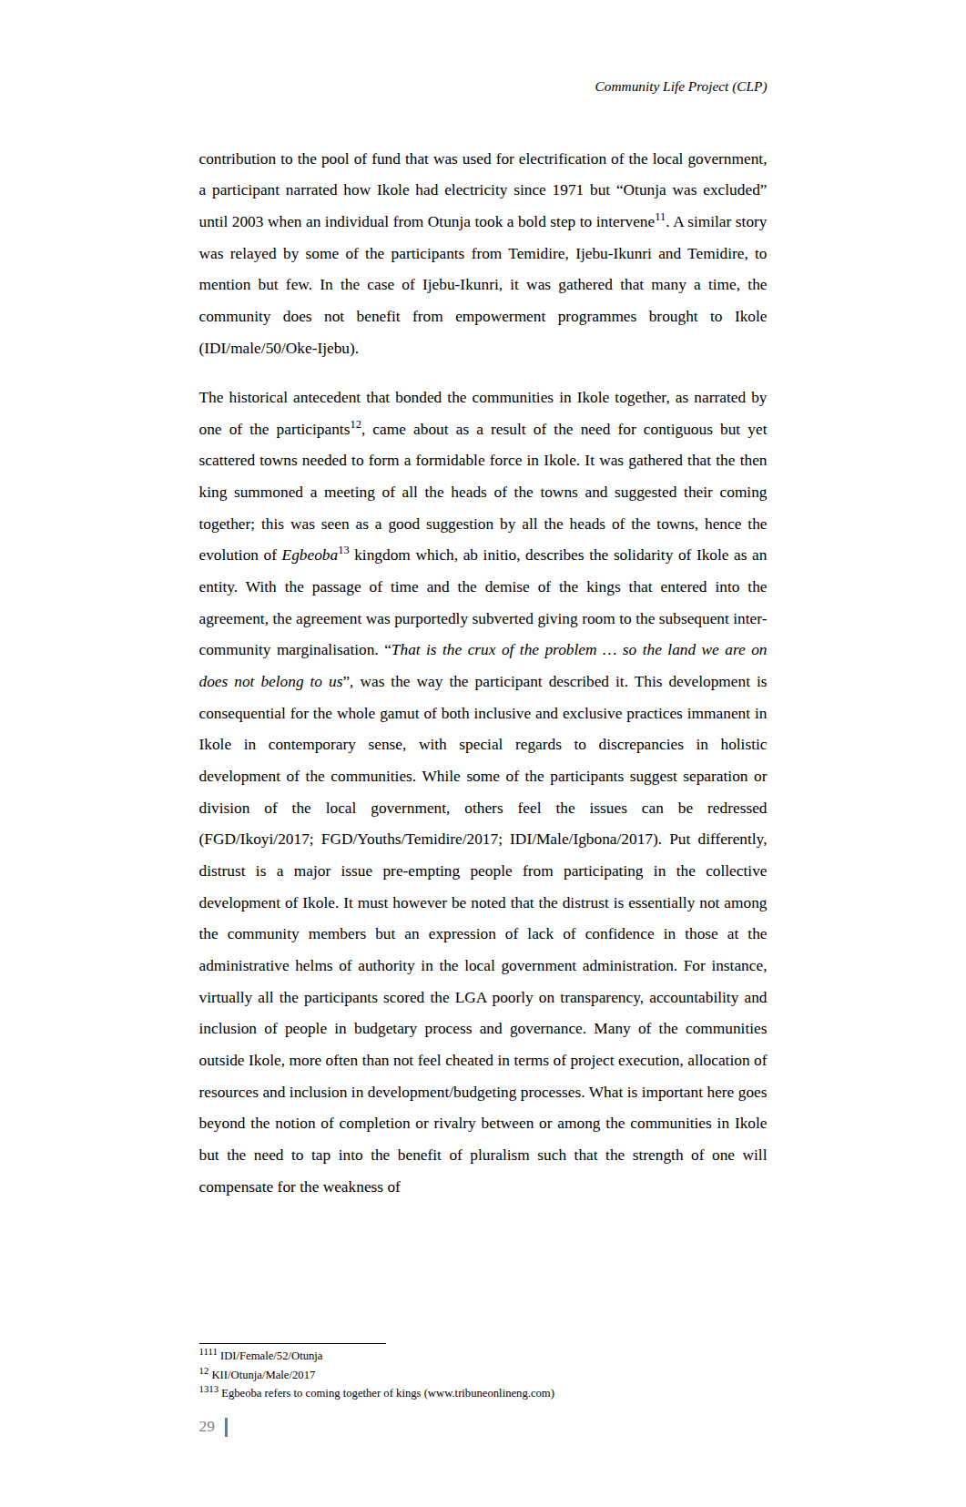Community Life Project (CLP)
contribution to the pool of fund that was used for electrification of the local government, a participant narrated how Ikole had electricity since 1971 but “Otunja was excluded” until 2003 when an individual from Otunja took a bold step to intervene11. A similar story was relayed by some of the participants from Temidire, Ijebu-Ikunri and Temidire, to mention but few. In the case of Ijebu-Ikunri, it was gathered that many a time, the community does not benefit from empowerment programmes brought to Ikole (IDI/male/50/Oke-Ijebu).
The historical antecedent that bonded the communities in Ikole together, as narrated by one of the participants12, came about as a result of the need for contiguous but yet scattered towns needed to form a formidable force in Ikole. It was gathered that the then king summoned a meeting of all the heads of the towns and suggested their coming together; this was seen as a good suggestion by all the heads of the towns, hence the evolution of Egbeoba13 kingdom which, ab initio, describes the solidarity of Ikole as an entity. With the passage of time and the demise of the kings that entered into the agreement, the agreement was purportedly subverted giving room to the subsequent inter-community marginalisation. “That is the crux of the problem … so the land we are on does not belong to us”, was the way the participant described it. This development is consequential for the whole gamut of both inclusive and exclusive practices immanent in Ikole in contemporary sense, with special regards to discrepancies in holistic development of the communities. While some of the participants suggest separation or division of the local government, others feel the issues can be redressed (FGD/Ikoyi/2017; FGD/Youths/Temidire/2017; IDI/Male/Igbona/2017). Put differently, distrust is a major issue pre-empting people from participating in the collective development of Ikole. It must however be noted that the distrust is essentially not among the community members but an expression of lack of confidence in those at the administrative helms of authority in the local government administration. For instance, virtually all the participants scored the LGA poorly on transparency, accountability and inclusion of people in budgetary process and governance. Many of the communities outside Ikole, more often than not feel cheated in terms of project execution, allocation of resources and inclusion in development/budgeting processes. What is important here goes beyond the notion of completion or rivalry between or among the communities in Ikole but the need to tap into the benefit of pluralism such that the strength of one will compensate for the weakness of
1111 IDI/Female/52/Otunja
12 KII/Otunja/Male/2017
1313 Egbeoba refers to coming together of kings (www.tribuneonlineng.com)
29